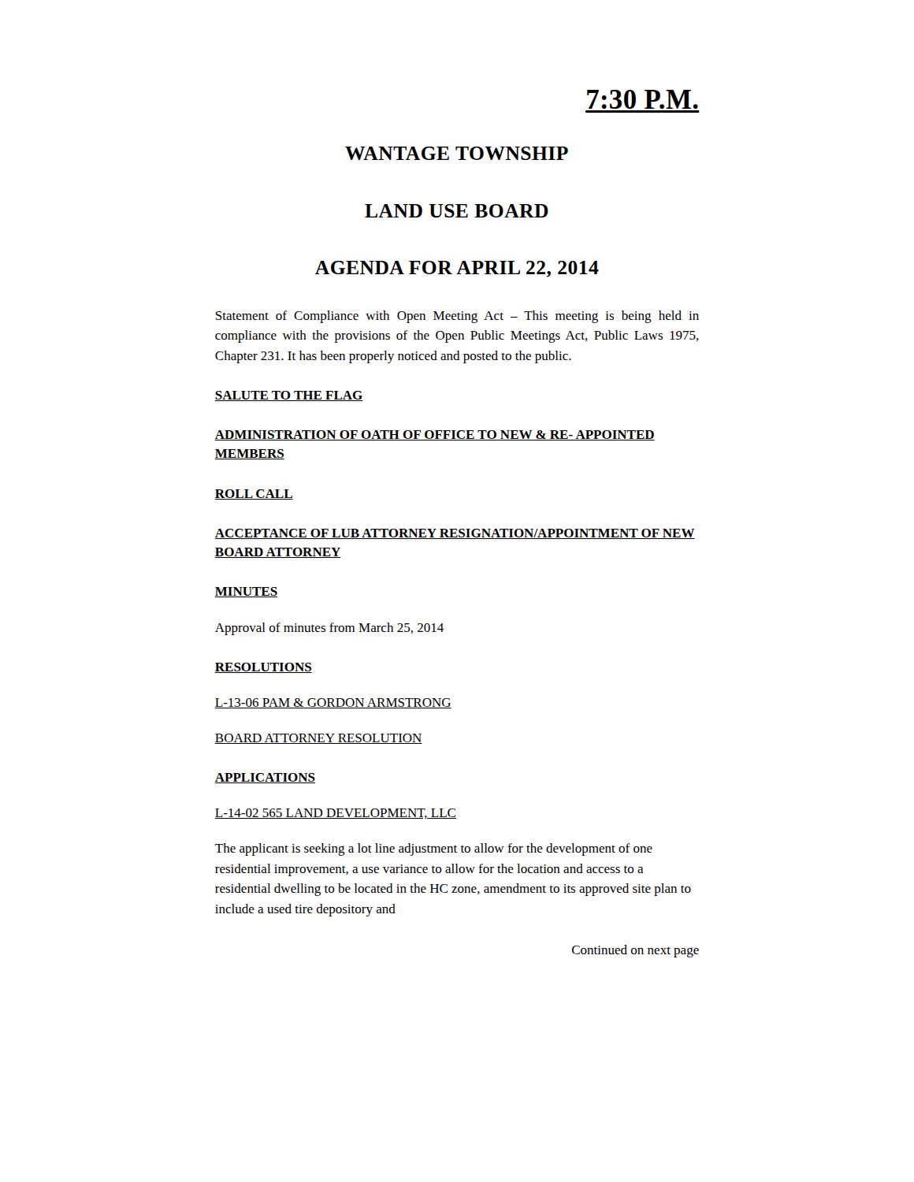7:30 P.M.
WANTAGE TOWNSHIP
LAND USE BOARD
AGENDA FOR APRIL 22, 2014
Statement of Compliance with Open Meeting Act – This meeting is being held in compliance with the provisions of the Open Public Meetings Act, Public Laws 1975, Chapter 231. It has been properly noticed and posted to the public.
SALUTE TO THE FLAG
ADMINISTRATION OF OATH OF OFFICE TO NEW & RE- APPOINTED MEMBERS
ROLL CALL
ACCEPTANCE OF LUB ATTORNEY RESIGNATION/APPOINTMENT OF NEW BOARD ATTORNEY
MINUTES
Approval of minutes from March 25, 2014
RESOLUTIONS
L-13-06 PAM & GORDON ARMSTRONG
BOARD ATTORNEY RESOLUTION
APPLICATIONS
L-14-02 565 LAND DEVELOPMENT, LLC
The applicant is seeking a lot line adjustment to allow for the development of one residential improvement, a use variance to allow for the location and access to a residential dwelling to be located in the HC zone, amendment to its approved site plan to include a used tire depository and
Continued on next page